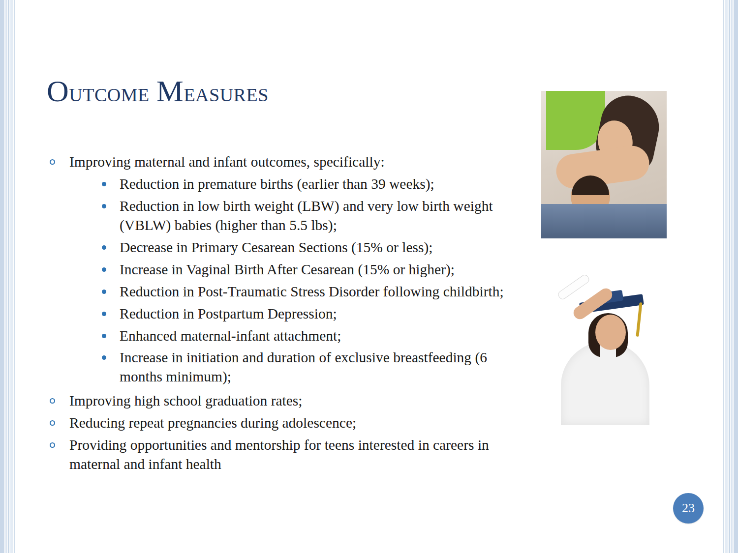Outcome Measures
Improving maternal and infant outcomes, specifically:
Reduction in premature births (earlier than 39 weeks);
Reduction in low birth weight (LBW) and very low birth weight (VBLW) babies (higher than 5.5 lbs);
Decrease in Primary Cesarean Sections (15% or less);
Increase in Vaginal Birth After Cesarean (15% or higher);
Reduction in Post-Traumatic Stress Disorder following childbirth;
Reduction in Postpartum Depression;
Enhanced maternal-infant attachment;
Increase in initiation and duration of exclusive breastfeeding (6 months minimum);
Improving high school graduation rates;
Reducing repeat pregnancies during adolescence;
Providing opportunities and mentorship for teens interested in careers in maternal and infant health
23